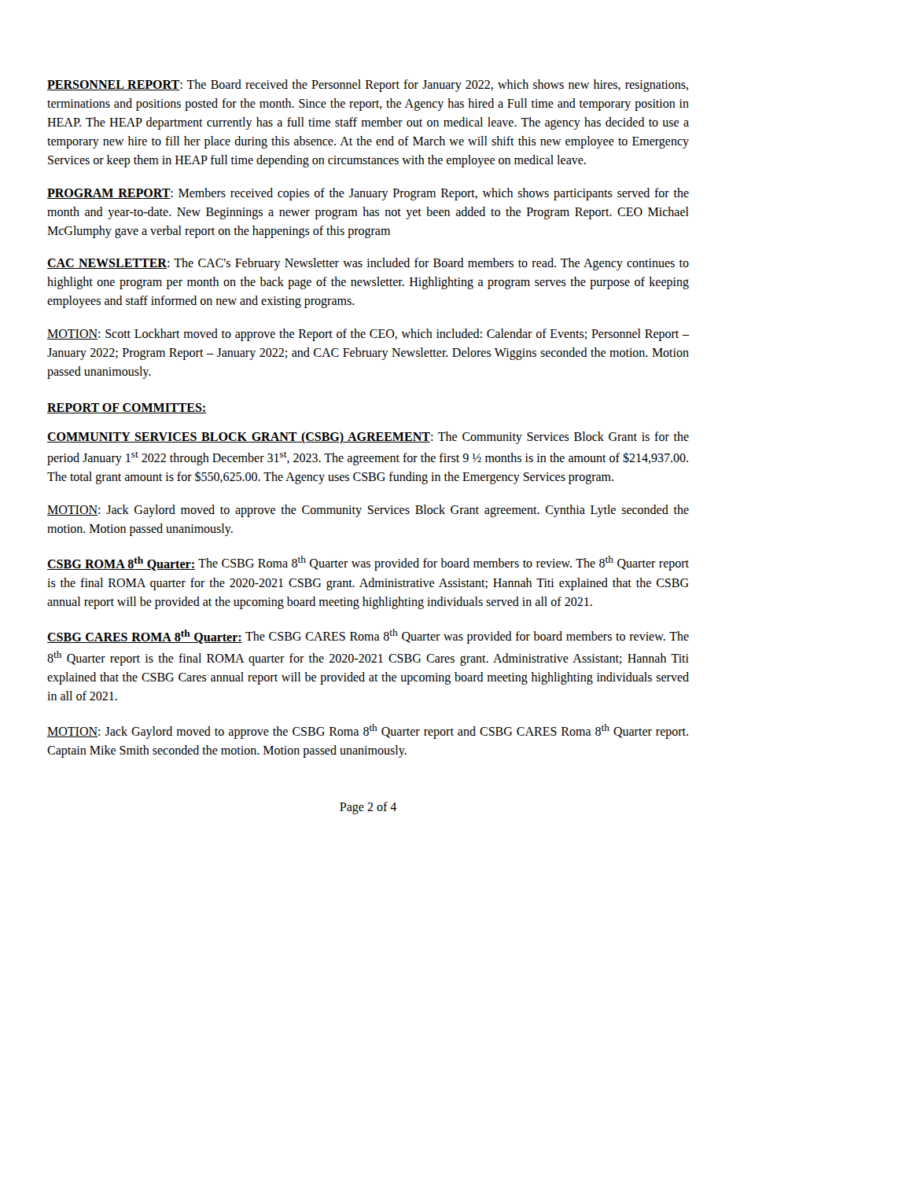PERSONNEL REPORT: The Board received the Personnel Report for January 2022, which shows new hires, resignations, terminations and positions posted for the month. Since the report, the Agency has hired a Full time and temporary position in HEAP. The HEAP department currently has a full time staff member out on medical leave. The agency has decided to use a temporary new hire to fill her place during this absence. At the end of March we will shift this new employee to Emergency Services or keep them in HEAP full time depending on circumstances with the employee on medical leave.
PROGRAM REPORT: Members received copies of the January Program Report, which shows participants served for the month and year-to-date. New Beginnings a newer program has not yet been added to the Program Report. CEO Michael McGlumphy gave a verbal report on the happenings of this program
CAC NEWSLETTER: The CAC's February Newsletter was included for Board members to read. The Agency continues to highlight one program per month on the back page of the newsletter. Highlighting a program serves the purpose of keeping employees and staff informed on new and existing programs.
MOTION: Scott Lockhart moved to approve the Report of the CEO, which included: Calendar of Events; Personnel Report – January 2022; Program Report – January 2022; and CAC February Newsletter. Delores Wiggins seconded the motion. Motion passed unanimously.
REPORT OF COMMITTES:
COMMUNITY SERVICES BLOCK GRANT (CSBG) AGREEMENT: The Community Services Block Grant is for the period January 1st 2022 through December 31st, 2023. The agreement for the first 9 ½ months is in the amount of $214,937.00. The total grant amount is for $550,625.00. The Agency uses CSBG funding in the Emergency Services program.
MOTION: Jack Gaylord moved to approve the Community Services Block Grant agreement. Cynthia Lytle seconded the motion. Motion passed unanimously.
CSBG ROMA 8th Quarter: The CSBG Roma 8th Quarter was provided for board members to review. The 8th Quarter report is the final ROMA quarter for the 2020-2021 CSBG grant. Administrative Assistant; Hannah Titi explained that the CSBG annual report will be provided at the upcoming board meeting highlighting individuals served in all of 2021.
CSBG CARES ROMA 8th Quarter: The CSBG CARES Roma 8th Quarter was provided for board members to review. The 8th Quarter report is the final ROMA quarter for the 2020-2021 CSBG Cares grant. Administrative Assistant; Hannah Titi explained that the CSBG Cares annual report will be provided at the upcoming board meeting highlighting individuals served in all of 2021.
MOTION: Jack Gaylord moved to approve the CSBG Roma 8th Quarter report and CSBG CARES Roma 8th Quarter report. Captain Mike Smith seconded the motion. Motion passed unanimously.
Page 2 of 4